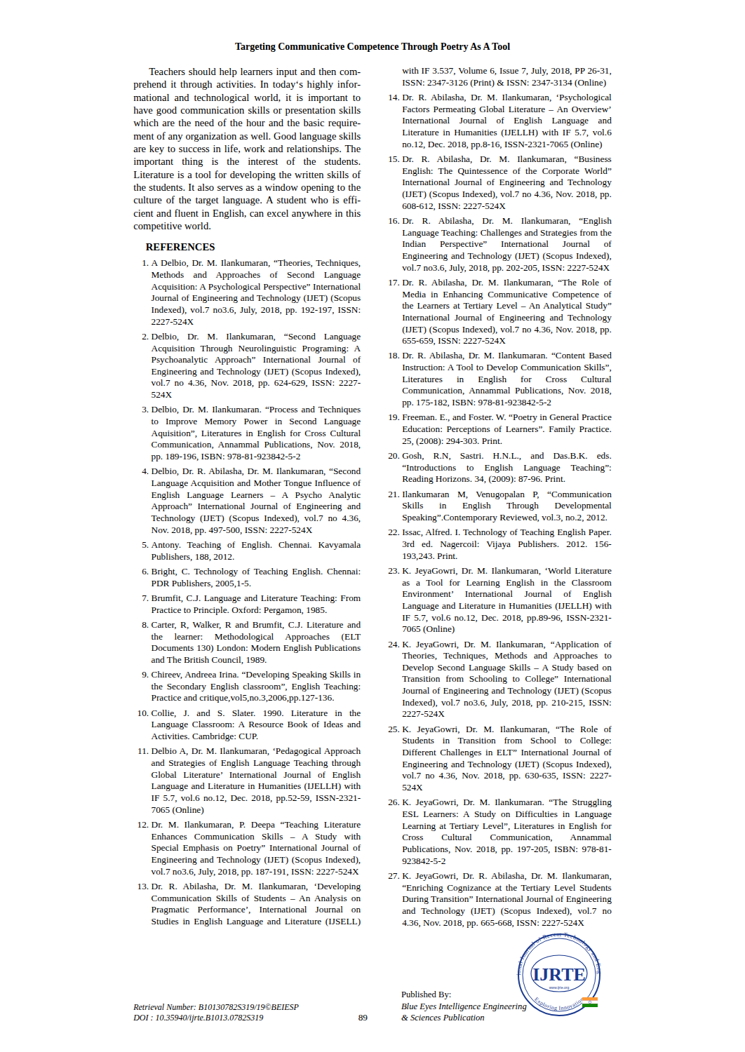Targeting Communicative Competence Through Poetry As A Tool
Teachers should help learners input and then comprehend it through activities. In today‘s highly informational and technological world, it is important to have good communication skills or presentation skills which are the need of the hour and the basic requirement of any organization as well. Good language skills are key to success in life, work and relationships. The important thing is the interest of the students. Literature is a tool for developing the written skills of the students. It also serves as a window opening to the culture of the target language. A student who is efficient and fluent in English, can excel anywhere in this competitive world.
REFERENCES
A Delbio, Dr. M. Ilankumaran, “Theories, Techniques, Methods and Approaches of Second Language Acquisition: A Psychological Perspective” International Journal of Engineering and Technology (IJET) (Scopus Indexed), vol.7 no3.6, July, 2018, pp. 192-197, ISSN: 2227-524X
Delbio, Dr. M. Ilankumaran, “Second Language Acquisition Through Neurolinguistic Programing: A Psychoanalytic Approach” International Journal of Engineering and Technology (IJET) (Scopus Indexed), vol.7 no 4.36, Nov. 2018, pp. 624-629, ISSN: 2227-524X
Delbio, Dr. M. Ilankumaran. “Process and Techniques to Improve Memory Power in Second Language Aquisition”, Literatures in English for Cross Cultural Communication, Annammal Publications, Nov. 2018, pp. 189-196, ISBN: 978-81-923842-5-2
Delbio, Dr. R. Abilasha, Dr. M. Ilankumaran, “Second Language Acquisition and Mother Tongue Influence of English Language Learners – A Psycho Analytic Approach” International Journal of Engineering and Technology (IJET) (Scopus Indexed), vol.7 no 4.36, Nov. 2018, pp. 497-500, ISSN: 2227-524X
Antony. Teaching of English. Chennai. Kavyamala Publishers, 188, 2012.
Bright, C. Technology of Teaching English. Chennai: PDR Publishers, 2005,1-5.
Brumfit, C.J. Language and Literature Teaching: From Practice to Principle. Oxford: Pergamon, 1985.
Carter, R, Walker, R and Brumfit, C.J. Literature and the learner: Methodological Approaches (ELT Documents 130) London: Modern English Publications and The British Council, 1989.
Chireev, Andreea Irina. “Developing Speaking Skills in the Secondary English classroom”, English Teaching: Practice and critique,vol5,no.3,2006,pp.127-136.
Collie, J. and S. Slater. 1990. Literature in the Language Classroom: A Resource Book of Ideas and Activities. Cambridge: CUP.
Delbio A, Dr. M. Ilankumaran, ‘Pedagogical Approach and Strategies of English Language Teaching through Global Literature’ International Journal of English Language and Literature in Humanities (IJELLH) with IF 5.7, vol.6 no.12, Dec. 2018, pp.52-59, ISSN-2321-7065 (Online)
Dr. M. Ilankumaran, P. Deepa “Teaching Literature Enhances Communication Skills – A Study with Special Emphasis on Poetry” International Journal of Engineering and Technology (IJET) (Scopus Indexed), vol.7 no3.6, July, 2018, pp. 187-191, ISSN: 2227-524X
Dr. R. Abilasha, Dr. M. Ilankumaran, ‘Developing Communication Skills of Students – An Analysis on Pragmatic Performance’, International Journal on Studies in English Language and Literature (IJSELL) with IF 3.537, Volume 6, Issue 7, July, 2018, PP 26-31, ISSN: 2347-3126 (Print) & ISSN: 2347-3134 (Online)
Dr. R. Abilasha, Dr. M. Ilankumaran, ‘Psychological Factors Permeating Global Literature – An Overview’ International Journal of English Language and Literature in Humanities (IJELLH) with IF 5.7, vol.6 no.12, Dec. 2018, pp.8-16, ISSN-2321-7065 (Online)
Dr. R. Abilasha, Dr. M. Ilankumaran, “Business English: The Quintessence of the Corporate World” International Journal of Engineering and Technology (IJET) (Scopus Indexed), vol.7 no 4.36, Nov. 2018, pp. 608-612, ISSN: 2227-524X
Dr. R. Abilasha, Dr. M. Ilankumaran, “English Language Teaching: Challenges and Strategies from the Indian Perspective” International Journal of Engineering and Technology (IJET) (Scopus Indexed), vol.7 no3.6, July, 2018, pp. 202-205, ISSN: 2227-524X
Dr. R. Abilasha, Dr. M. Ilankumaran, “The Role of Media in Enhancing Communicative Competence of the Learners at Tertiary Level – An Analytical Study” International Journal of Engineering and Technology (IJET) (Scopus Indexed), vol.7 no 4.36, Nov. 2018, pp. 655-659, ISSN: 2227-524X
Dr. R. Abilasha, Dr. M. Ilankumaran. “Content Based Instruction: A Tool to Develop Communication Skills”, Literatures in English for Cross Cultural Communication, Annammal Publications, Nov. 2018, pp. 175-182, ISBN: 978-81-923842-5-2
Freeman. E., and Foster. W. “Poetry in General Practice Education: Perceptions of Learners”. Family Practice. 25, (2008): 294-303. Print.
Gosh, R.N, Sastri. H.N.L., and Das.B.K. eds. “Introductions to English Language Teaching”: Reading Horizons. 34, (2009): 87-96. Print.
Ilankumaran M, Venugopalan P, “Communication Skills in English Through Developmental Speaking”.Contemporary Reviewed, vol.3, no.2, 2012.
Issac, Alfred. I. Technology of Teaching English Paper. 3rd ed. Nagercoil: Vijaya Publishers. 2012. 156-193,243. Print.
K. JeyaGowri, Dr. M. Ilankumaran, ‘World Literature as a Tool for Learning English in the Classroom Environment’ International Journal of English Language and Literature in Humanities (IJELLH) with IF 5.7, vol.6 no.12, Dec. 2018, pp.89-96, ISSN-2321-7065 (Online)
K. JeyaGowri, Dr. M. Ilankumaran, “Application of Theories, Techniques, Methods and Approaches to Develop Second Language Skills – A Study based on Transition from Schooling to College” International Journal of Engineering and Technology (IJET) (Scopus Indexed), vol.7 no3.6, July, 2018, pp. 210-215, ISSN: 2227-524X
K. JeyaGowri, Dr. M. Ilankumaran, “The Role of Students in Transition from School to College: Different Challenges in ELT” International Journal of Engineering and Technology (IJET) (Scopus Indexed), vol.7 no 4.36, Nov. 2018, pp. 630-635, ISSN: 2227-524X
K. JeyaGowri, Dr. M. Ilankumaran. “The Struggling ESL Learners: A Study on Difficulties in Language Learning at Tertiary Level”, Literatures in English for Cross Cultural Communication, Annammal Publications, Nov. 2018, pp. 197-205, ISBN: 978-81-923842-5-2
K. JeyaGowri, Dr. R. Abilasha, Dr. M. Ilankumaran, “Enriching Cognizance at the Tertiary Level Students During Transition” International Journal of Engineering and Technology (IJET) (Scopus Indexed), vol.7 no 4.36, Nov. 2018, pp. 665-668, ISSN: 2227-524X
Retrieval Number: B10130782S319/19©BEIESP
DOI : 10.35940/ijrte.B1013.0782S319
89
Published By:
Blue Eyes Intelligence Engineering
& Sciences Publication
International Journal of Recent Technology and Engineering Exploring Innovation IJRTE www.ijrte.org